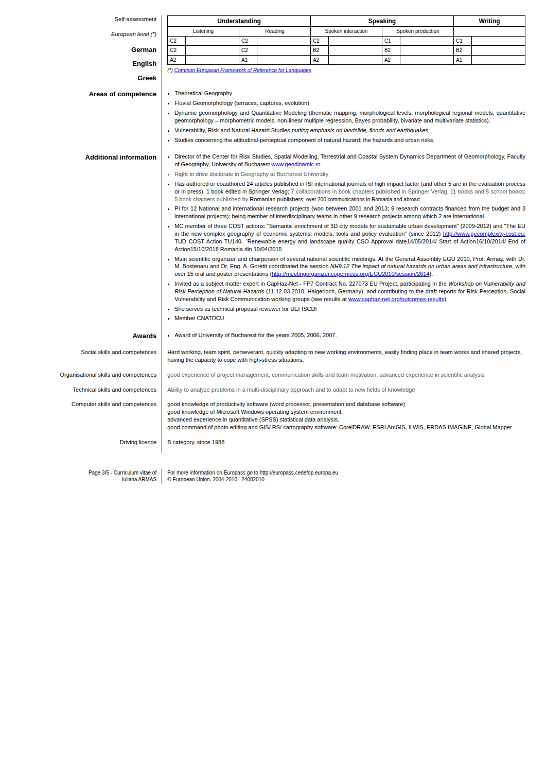| Self-assessment European level (*) German English Greek | / Understanding / Speaking / Writing / / --- / --- / --- / / Listening / Reading / Spoken interaction / Spoken production / / / C2 / / C2 / / C2 / / C1 / / C1 / / / C2 / / C2 / / B2 / / B2 / / B2 / / / A2 / / A1 / / A2 / / A2 / / A1 / / (*) Common European Framework of Reference for Languages |
| Areas of competence | Theoretical Geography Fluvial Geomorphology (terraces, captures, evolution) Dynamic geomorphology and Quantitative Modeling (thematic mapping, morphological levels, morphological regional models, quantitative geomorphology – morphometric models, non-linear multiple regression, Bayes probability, bivariate and multivariate statistics). Vulnerability, Risk and Natural Hazard Studies putting emphasis on landslide, floods and earthquakes. Studies concerning the attitudinal-perceptual component of natural hazard; the hazards and urban risks. |
| Additional information | Director of the Center for Risk Studies, Spatial Modelling, Terrestrial and Coastal System Dynamics Department of Geomorphology, Faculty of Geography, University of Bucharest www.geodinamic.ro Right to drive doctorate in Geography at Bucharest University Has authored or coauthored 24 articles published in ISI international journals of high impact factor (and other 5 are in the evaluation process or in press), 1 book edited in Springer Verlag; 7 collaborations in book chapters published in Springer Verlag, 11 books and 5 school books; 5 book chapters published by Romanian publishers; over 200 communications in Romania and abroad. PI for 12 National and international research projects (won between 2001 and 2013; 9 research contracts financed from the budget and 3 international projects); being member of interdisciplinary teams in other 9 research projects among which 2 are international. MC member of three COST actions: "Semantic enrichment of 3D city models for sustainable urban development" (2009-2012) and "The EU in the new complex geography of economic systems: models, tools and policy evaluation" (since 2012) http://www.gecomplexity-cost.eu; TUD COST Action TU140- “Renewable energy and landscape quality CSO Approval date14/05/2014/ Start of Action16/10/2014/ End of Action15/10/2018 Romania din 10/04/2015 Main scientific organizer and chairperson of several national scientific meetings. At the General Assembly EGU 2010, Prof. Armaş, with Dr. M. Bostenaru and Dr. Eng. A. Goretti coordinated the session NH9.12 The impact of natural hazards on urban areas and infrastructure, with over 15 oral and poster presentations ( http://meetingorganizer.copernicus.org/EGU2010/session/2614 ). Invited as a subject matter expert in CapHaz-Net - FP7 Contract No. 227073 EU Project, participating in the Workshop on Vulnerability and Risk Perception of Natural Hazards (11-12.03.2010, Haigerloch, Germany), and contributing to the draft reports for Risk Perception, Social Vulnerability and Risk Communication working groups (see results at www.caphaz-net.org/outcomes-results ). She serves as technical proposal reviewer for UEFISCDI Member CNATDCU |
| Awards | Award of University of Bucharest for the years 2005, 2006, 2007. |
| Social skills and competences | Hard working, team spirit, perseverant, quickly adapting to new working environments, easily finding place in team works and shared projects, having the capacity to cope with high-stress situations. |
| Organisational skills and competences | good experience of project management, communication skills and team motivation, advanced experience in scientific analysis |
| Technical skills and competences | Ability to analyze problems in a multi-disciplinary approach and to adapt to new fields of knowledge |
| Computer skills and competences | good knowledge of productivity software (word processor, presentation and database software) good knowledge of Microsoft Windows operating system environment. advanced experience in quantitative (SPSS) statistical data analysis. good command of photo editing and GIS/ RS/ cartography software: CorelDRAW, ESRI ArcGIS, ILWIS, ERDAS IMAGINE, Global Mapper |
| Driving licence | B category, since 1988 |
| Page 3/5 - Curriculum vitae of Iuliana ARMAS | For more information on Europass go to http://europass.cedefop.europa.eu © European Union, 2004-2010 24082010 |